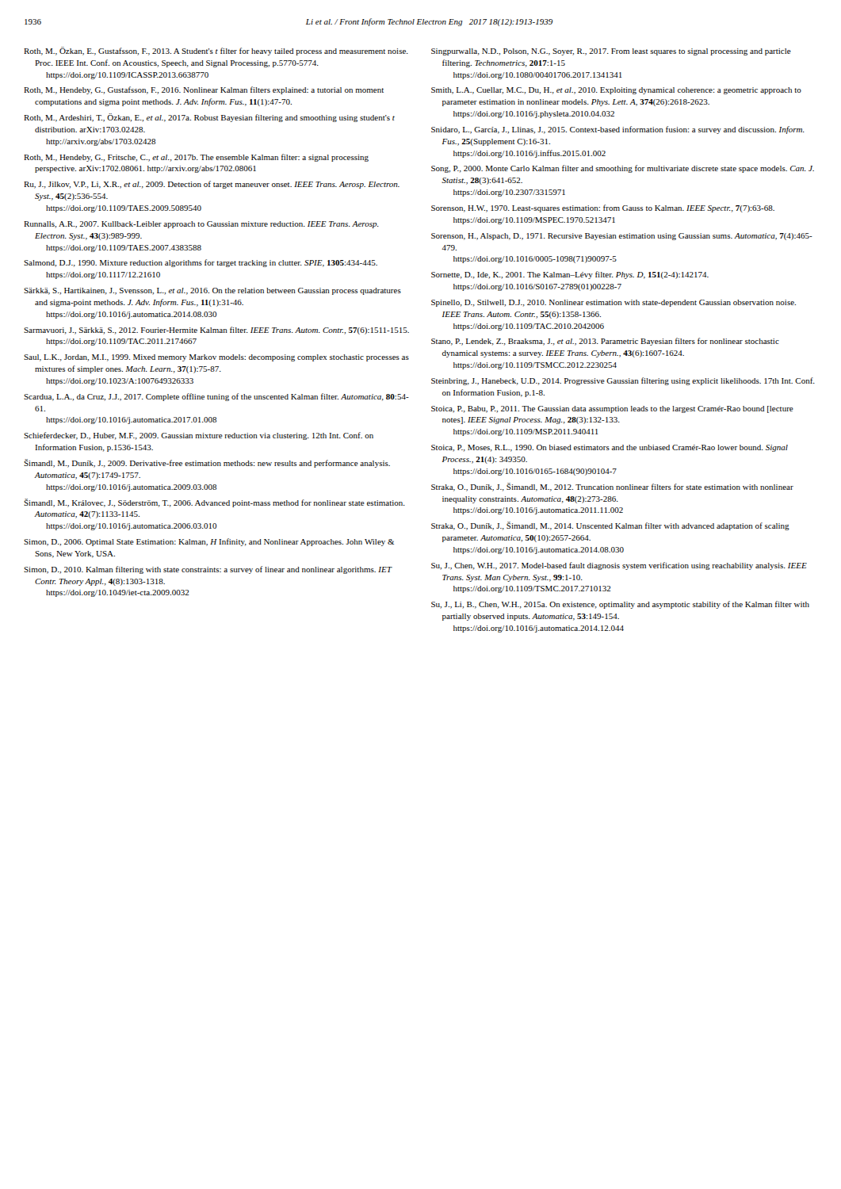1936 Li et al. / Front Inform Technol Electron Eng 2017 18(12):1913-1939
Roth, M., Özkan, E., Gustafsson, F., 2013. A Student's t filter for heavy tailed process and measurement noise. Proc. IEEE Int. Conf. on Acoustics, Speech, and Signal Processing, p.5770-5774. https://doi.org/10.1109/ICASSP.2013.6638770
Roth, M., Hendeby, G., Gustafsson, F., 2016. Nonlinear Kalman filters explained: a tutorial on moment computations and sigma point methods. J. Adv. Inform. Fus., 11(1):47-70.
Roth, M., Ardeshiri, T., Özkan, E., et al., 2017a. Robust Bayesian filtering and smoothing using student's t distribution. arXiv:1703.02428. http://arxiv.org/abs/1703.02428
Roth, M., Hendeby, G., Fritsche, C., et al., 2017b. The ensemble Kalman filter: a signal processing perspective. arXiv:1702.08061. http://arxiv.org/abs/1702.08061
Ru, J., Jilkov, V.P., Li, X.R., et al., 2009. Detection of target maneuver onset. IEEE Trans. Aerosp. Electron. Syst., 45(2):536-554. https://doi.org/10.1109/TAES.2009.5089540
Runnalls, A.R., 2007. Kullback-Leibler approach to Gaussian mixture reduction. IEEE Trans. Aerosp. Electron. Syst., 43(3):989-999. https://doi.org/10.1109/TAES.2007.4383588
Salmond, D.J., 1990. Mixture reduction algorithms for target tracking in clutter. SPIE, 1305:434-445. https://doi.org/10.1117/12.21610
Särkkä, S., Hartikainen, J., Svensson, L., et al., 2016. On the relation between Gaussian process quadratures and sigma-point methods. J. Adv. Inform. Fus., 11(1):31-46. https://doi.org/10.1016/j.automatica.2014.08.030
Sarmavuori, J., Särkkä, S., 2012. Fourier-Hermite Kalman filter. IEEE Trans. Autom. Contr., 57(6):1511-1515. https://doi.org/10.1109/TAC.2011.2174667
Saul, L.K., Jordan, M.I., 1999. Mixed memory Markov models: decomposing complex stochastic processes as mixtures of simpler ones. Mach. Learn., 37(1):75-87. https://doi.org/10.1023/A:1007649326333
Scardua, L.A., da Cruz, J.J., 2017. Complete offline tuning of the unscented Kalman filter. Automatica, 80:54-61. https://doi.org/10.1016/j.automatica.2017.01.008
Schieferdecker, D., Huber, M.F., 2009. Gaussian mixture reduction via clustering. 12th Int. Conf. on Information Fusion, p.1536-1543.
Šimandl, M., Duník, J., 2009. Derivative-free estimation methods: new results and performance analysis. Automatica, 45(7):1749-1757. https://doi.org/10.1016/j.automatica.2009.03.008
Šimandl, M., Královec, J., Söderström, T., 2006. Advanced point-mass method for nonlinear state estimation. Automatica, 42(7):1133-1145. https://doi.org/10.1016/j.automatica.2006.03.010
Simon, D., 2006. Optimal State Estimation: Kalman, H Infinity, and Nonlinear Approaches. John Wiley & Sons, New York, USA.
Simon, D., 2010. Kalman filtering with state constraints: a survey of linear and nonlinear algorithms. IET Contr. Theory Appl., 4(8):1303-1318. https://doi.org/10.1049/iet-cta.2009.0032
Singpurwalla, N.D., Polson, N.G., Soyer, R., 2017. From least squares to signal processing and particle filtering. Technometrics, 2017:1-15 https://doi.org/10.1080/00401706.2017.1341341
Smith, L.A., Cuellar, M.C., Du, H., et al., 2010. Exploiting dynamical coherence: a geometric approach to parameter estimation in nonlinear models. Phys. Lett. A, 374(26):2618-2623. https://doi.org/10.1016/j.physleta.2010.04.032
Snidaro, L., García, J., Llinas, J., 2015. Context-based information fusion: a survey and discussion. Inform. Fus., 25(Supplement C):16-31. https://doi.org/10.1016/j.inffus.2015.01.002
Song, P., 2000. Monte Carlo Kalman filter and smoothing for multivariate discrete state space models. Can. J. Statist., 28(3):641-652. https://doi.org/10.2307/3315971
Sorenson, H.W., 1970. Least-squares estimation: from Gauss to Kalman. IEEE Spectr., 7(7):63-68. https://doi.org/10.1109/MSPEC.1970.5213471
Sorenson, H., Alspach, D., 1971. Recursive Bayesian estimation using Gaussian sums. Automatica, 7(4):465-479. https://doi.org/10.1016/0005-1098(71)90097-5
Sornette, D., Ide, K., 2001. The Kalman–Lévy filter. Phys. D, 151(2-4):142174. https://doi.org/10.1016/S0167-2789(01)00228-7
Spinello, D., Stilwell, D.J., 2010. Nonlinear estimation with state-dependent Gaussian observation noise. IEEE Trans. Autom. Contr., 55(6):1358-1366. https://doi.org/10.1109/TAC.2010.2042006
Stano, P., Lendek, Z., Braaksma, J., et al., 2013. Parametric Bayesian filters for nonlinear stochastic dynamical systems: a survey. IEEE Trans. Cybern., 43(6):1607-1624. https://doi.org/10.1109/TSMCC.2012.2230254
Steinbring, J., Hanebeck, U.D., 2014. Progressive Gaussian filtering using explicit likelihoods. 17th Int. Conf. on Information Fusion, p.1-8.
Stoica, P., Babu, P., 2011. The Gaussian data assumption leads to the largest Cramér-Rao bound [lecture notes]. IEEE Signal Process. Mag., 28(3):132-133. https://doi.org/10.1109/MSP.2011.940411
Stoica, P., Moses, R.L., 1990. On biased estimators and the unbiased Cramér-Rao lower bound. Signal Process., 21(4): 349350. https://doi.org/10.1016/0165-1684(90)90104-7
Straka, O., Duník, J., Šimandl, M., 2012. Truncation nonlinear filters for state estimation with nonlinear inequality constraints. Automatica, 48(2):273-286. https://doi.org/10.1016/j.automatica.2011.11.002
Straka, O., Duník, J., Šimandl, M., 2014. Unscented Kalman filter with advanced adaptation of scaling parameter. Automatica, 50(10):2657-2664. https://doi.org/10.1016/j.automatica.2014.08.030
Su, J., Chen, W.H., 2017. Model-based fault diagnosis system verification using reachability analysis. IEEE Trans. Syst. Man Cybern. Syst., 99:1-10. https://doi.org/10.1109/TSMC.2017.2710132
Su, J., Li, B., Chen, W.H., 2015a. On existence, optimality and asymptotic stability of the Kalman filter with partially observed inputs. Automatica, 53:149-154. https://doi.org/10.1016/j.automatica.2014.12.044